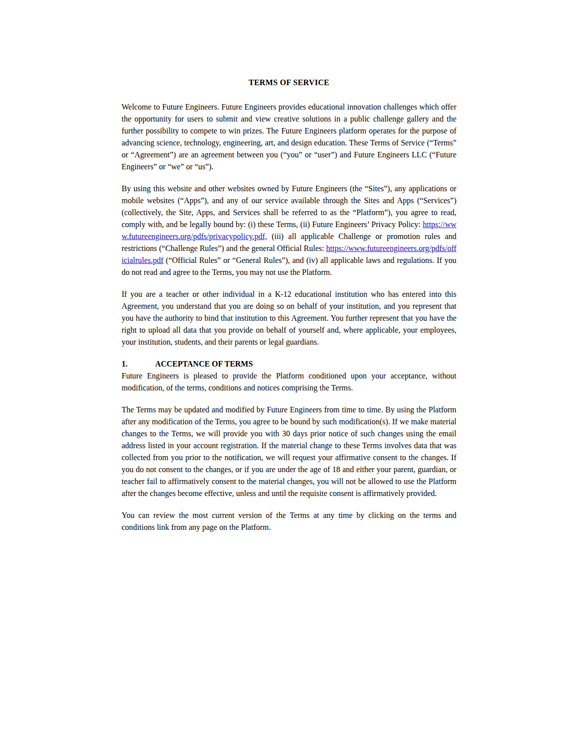TERMS OF SERVICE
Welcome to Future Engineers. Future Engineers provides educational innovation challenges which offer the opportunity for users to submit and view creative solutions in a public challenge gallery and the further possibility to compete to win prizes. The Future Engineers platform operates for the purpose of advancing science, technology, engineering, art, and design education. These Terms of Service (“Terms” or “Agreement”) are an agreement between you (“you” or “user”) and Future Engineers LLC (“Future Engineers” or “we” or “us”).
By using this website and other websites owned by Future Engineers (the “Sites”), any applications or mobile websites (“Apps”), and any of our service available through the Sites and Apps (“Services”) (collectively, the Site, Apps, and Services shall be referred to as the “Platform”), you agree to read, comply with, and be legally bound by: (i) these Terms, (ii) Future Engineers’ Privacy Policy: https://www.futureengineers.org/pdfs/privacypolicy.pdf, (iii) all applicable Challenge or promotion rules and restrictions (“Challenge Rules”) and the general Official Rules: https://www.futureengineers.org/pdfs/officialrules.pdf (“Official Rules” or “General Rules”), and (iv) all applicable laws and regulations. If you do not read and agree to the Terms, you may not use the Platform.
If you are a teacher or other individual in a K-12 educational institution who has entered into this Agreement, you understand that you are doing so on behalf of your institution, and you represent that you have the authority to bind that institution to this Agreement. You further represent that you have the right to upload all data that you provide on behalf of yourself and, where applicable, your employees, your institution, students, and their parents or legal guardians.
1. Acceptance of Terms
Future Engineers is pleased to provide the Platform conditioned upon your acceptance, without modification, of the terms, conditions and notices comprising the Terms.
The Terms may be updated and modified by Future Engineers from time to time. By using the Platform after any modification of the Terms, you agree to be bound by such modification(s). If we make material changes to the Terms, we will provide you with 30 days prior notice of such changes using the email address listed in your account registration. If the material change to these Terms involves data that was collected from you prior to the notification, we will request your affirmative consent to the changes. If you do not consent to the changes, or if you are under the age of 18 and either your parent, guardian, or teacher fail to affirmatively consent to the material changes, you will not be allowed to use the Platform after the changes become effective, unless and until the requisite consent is affirmatively provided.
You can review the most current version of the Terms at any time by clicking on the terms and conditions link from any page on the Platform.